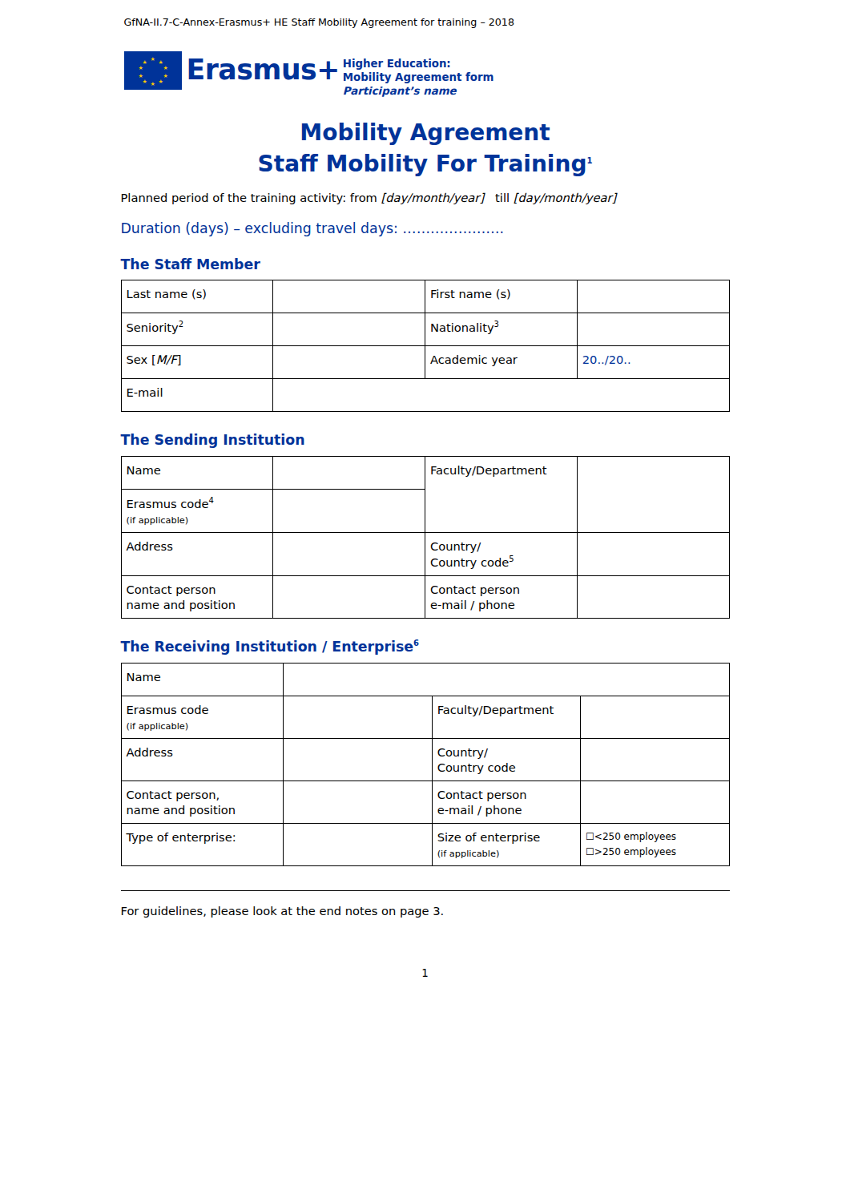GfNA-II.7-C-Annex-Erasmus+ HE Staff Mobility Agreement for training – 2018
★ ★ ★ ★ ★ ★ ★ ★ ★ ★
Erasmus+
Higher Education:
Mobility Agreement form
Participant’s name
Mobility Agreement
Staff Mobility For Training1
Planned period of the training activity: from [day/month/year] till [day/month/year]
Duration (days) – excluding travel days: ………………….
The Staff Member
| Last name (s) | | First name (s) | |
| Seniority 2 | | Nationality 3 | |
| Sex [ M/F ] | | Academic year | 20../20.. |
| E-mail | |
The Sending Institution
| Name | | Faculty/Department | |
| Erasmus code 4 (if applicable) | |
| Address | | Country/ Country code 5 | |
| Contact person name and position | | Contact person e-mail / phone | |
The Receiving Institution / Enterprise6
| Name | |
| Erasmus code (if applicable) | | Faculty/Department | |
| Address | | Country/ Country code | |
| Contact person, name and position | | Contact person e-mail / phone | |
| Type of enterprise: | | Size of enterprise (if applicable) | ☐ <250 employees ☐ >250 employees |
For guidelines, please look at the end notes on page 3.
1